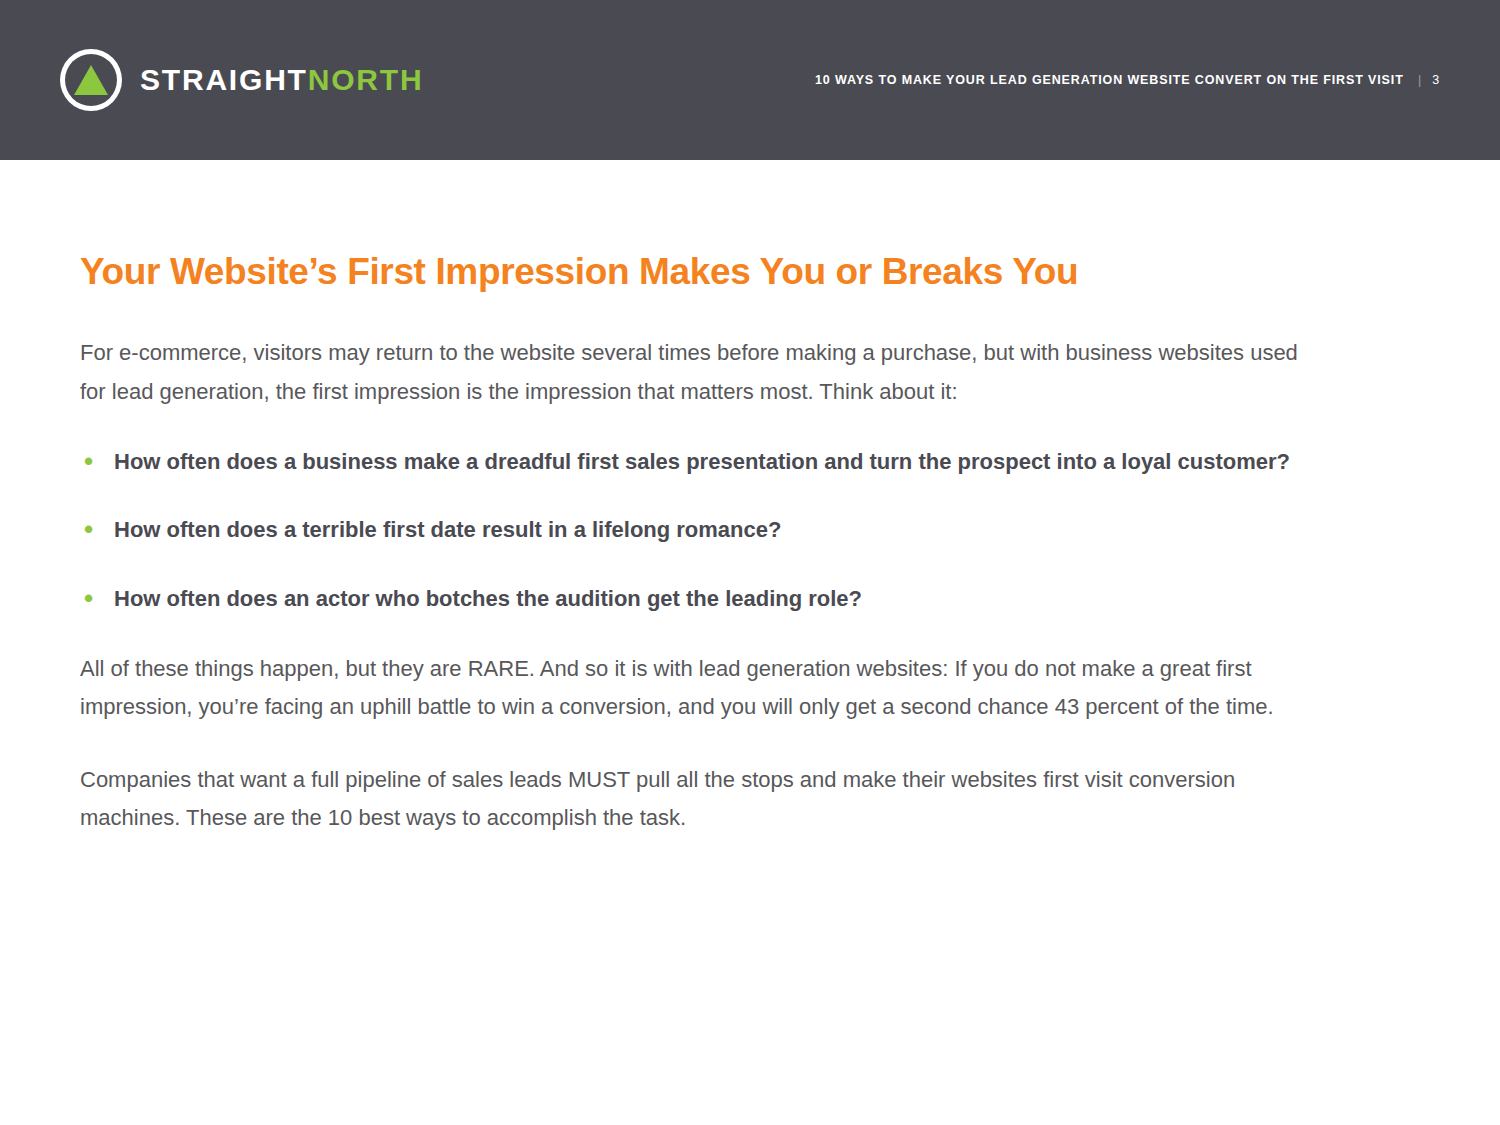STRAIGHTNORTH
10 WAYS TO MAKE YOUR LEAD GENERATION WEBSITE CONVERT ON THE FIRST VISIT |3
Your Website’s First Impression Makes You or Breaks You
For e-commerce, visitors may return to the website several times before making a purchase, but with business websites used for lead generation, the first impression is the impression that matters most. Think about it:
How often does a business make a dreadful first sales presentation and turn the prospect into a loyal customer?
How often does a terrible first date result in a lifelong romance?
How often does an actor who botches the audition get the leading role?
All of these things happen, but they are RARE. And so it is with lead generation websites: If you do not make a great first impression, you’re facing an uphill battle to win a conversion, and you will only get a second chance 43 percent of the time.
Companies that want a full pipeline of sales leads MUST pull all the stops and make their websites first visit conversion machines. These are the 10 best ways to accomplish the task.